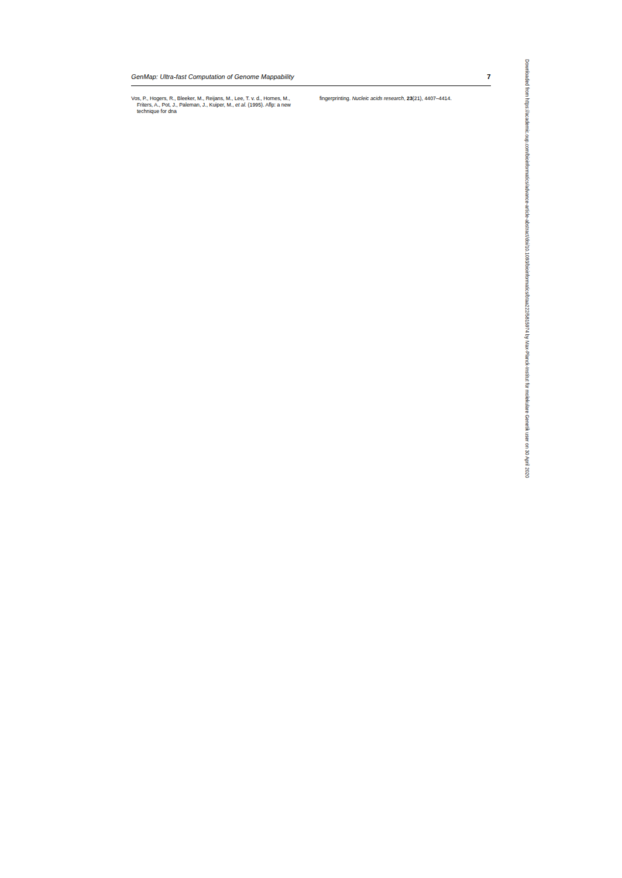GenMap: Ultra-fast Computation of Genome Mappability 7
Vos, P., Hogers, R., Bleeker, M., Reijans, M., Lee, T. v. d., Hornes, M., Friters, A., Pot, J., Paleman, J., Kuiper, M., et al. (1995). Aflp: a new technique for dna
fingerprinting. Nucleic acids research, 23(21), 4407–4414.
Downloaded from https://academic.oup.com/bioinformatics/advance-article-abstract/doi/10.1093/bioinformatics/btaa222/5815974 by Max-Planck-Institut für molekulare Genetik user on 30 April 2020